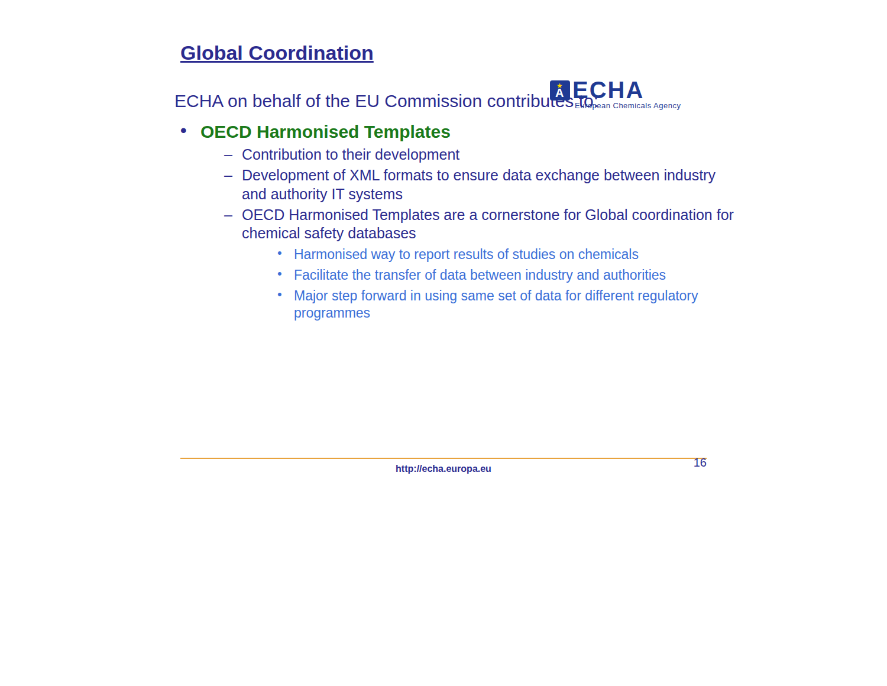A ECHA
European Chemicals Agency
Global Coordination
ECHA on behalf of the EU Commission contributes to:
OECD Harmonised Templates
Contribution to their development
Development of XML formats to ensure data exchange between industry and authority IT systems
OECD Harmonised Templates are a cornerstone for Global coordination for chemical safety databases
Harmonised way to report results of studies on chemicals
Facilitate the transfer of data between industry and authorities
Major step forward in using same set of data for different regulatory programmes
http://echa.europa.eu 16